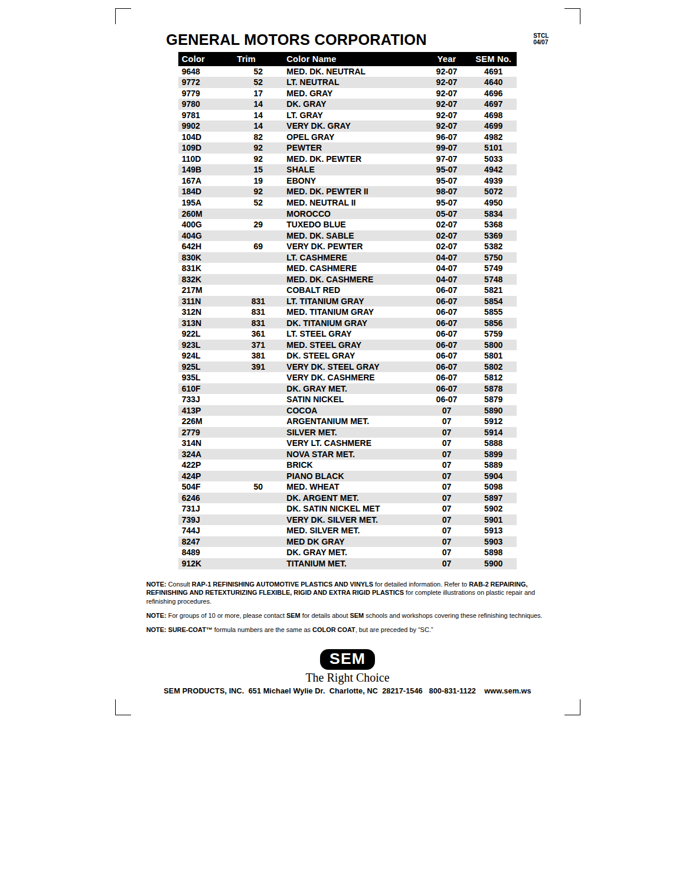General Motors Corporation
STCL
04/07
| Color | Trim | Color Name | Year | SEM No. |
| --- | --- | --- | --- | --- |
| 9648 | 52 | MED. DK. NEUTRAL | 92-07 | 4691 |
| 9772 | 52 | LT. NEUTRAL | 92-07 | 4640 |
| 9779 | 17 | MED. GRAY | 92-07 | 4696 |
| 9780 | 14 | DK. GRAY | 92-07 | 4697 |
| 9781 | 14 | LT. GRAY | 92-07 | 4698 |
| 9902 | 14 | VERY DK. GRAY | 92-07 | 4699 |
| 104D | 82 | OPEL GRAY | 96-07 | 4982 |
| 109D | 92 | PEWTER | 99-07 | 5101 |
| 110D | 92 | MED. DK. PEWTER | 97-07 | 5033 |
| 149B | 15 | SHALE | 95-07 | 4942 |
| 167A | 19 | EBONY | 95-07 | 4939 |
| 184D | 92 | MED. DK. PEWTER II | 98-07 | 5072 |
| 195A | 52 | MED. NEUTRAL II | 95-07 | 4950 |
| 260M | | MOROCCO | 05-07 | 5834 |
| 400G | 29 | TUXEDO BLUE | 02-07 | 5368 |
| 404G | | MED. DK. SABLE | 02-07 | 5369 |
| 642H | 69 | VERY DK. PEWTER | 02-07 | 5382 |
| 830K | | LT. CASHMERE | 04-07 | 5750 |
| 831K | | MED. CASHMERE | 04-07 | 5749 |
| 832K | | MED. DK. CASHMERE | 04-07 | 5748 |
| 217M | | COBALT RED | 06-07 | 5821 |
| 311N | 831 | LT. TITANIUM GRAY | 06-07 | 5854 |
| 312N | 831 | MED. TITANIUM GRAY | 06-07 | 5855 |
| 313N | 831 | DK. TITANIUM GRAY | 06-07 | 5856 |
| 922L | 361 | LT. STEEL GRAY | 06-07 | 5759 |
| 923L | 371 | MED. STEEL GRAY | 06-07 | 5800 |
| 924L | 381 | DK. STEEL GRAY | 06-07 | 5801 |
| 925L | 391 | VERY DK. STEEL GRAY | 06-07 | 5802 |
| 935L | | VERY DK. CASHMERE | 06-07 | 5812 |
| 610F | | DK. GRAY MET. | 06-07 | 5878 |
| 733J | | SATIN NICKEL | 06-07 | 5879 |
| 413P | | COCOA | 07 | 5890 |
| 226M | | ARGENTANIUM MET. | 07 | 5912 |
| 2779 | | SILVER MET. | 07 | 5914 |
| 314N | | VERY LT. CASHMERE | 07 | 5888 |
| 324A | | NOVA STAR MET. | 07 | 5899 |
| 422P | | BRICK | 07 | 5889 |
| 424P | | PIANO BLACK | 07 | 5904 |
| 504F | 50 | MED. WHEAT | 07 | 5098 |
| 6246 | | DK. ARGENT MET. | 07 | 5897 |
| 731J | | DK. SATIN NICKEL MET | 07 | 5902 |
| 739J | | VERY DK. SILVER MET. | 07 | 5901 |
| 744J | | MED. SILVER MET. | 07 | 5913 |
| 8247 | | MED DK GRAY | 07 | 5903 |
| 8489 | | DK. GRAY MET. | 07 | 5898 |
| 912K | | TITANIUM MET. | 07 | 5900 |
NOTE: Consult RAP-1 REFINISHING AUTOMOTIVE PLASTICS AND VINYLS for detailed information. Refer to RAB-2 REPAIRING, REFINISHING AND RETEXTURIZING FLEXIBLE, RIGID AND EXTRA RIGID PLASTICS for complete illustrations on plastic repair and refinishing procedures.
NOTE: For groups of 10 or more, please contact SEM for details about SEM schools and workshops covering these refinishing techniques.
NOTE: SURE-COAT™ formula numbers are the same as COLOR COAT, but are preceded by “SC.”
SEM
The Right Choice
SEM PRODUCTS, INC. 651 Michael Wylie Dr. Charlotte, NC 28217-1546 800-831-1122 www.sem.ws